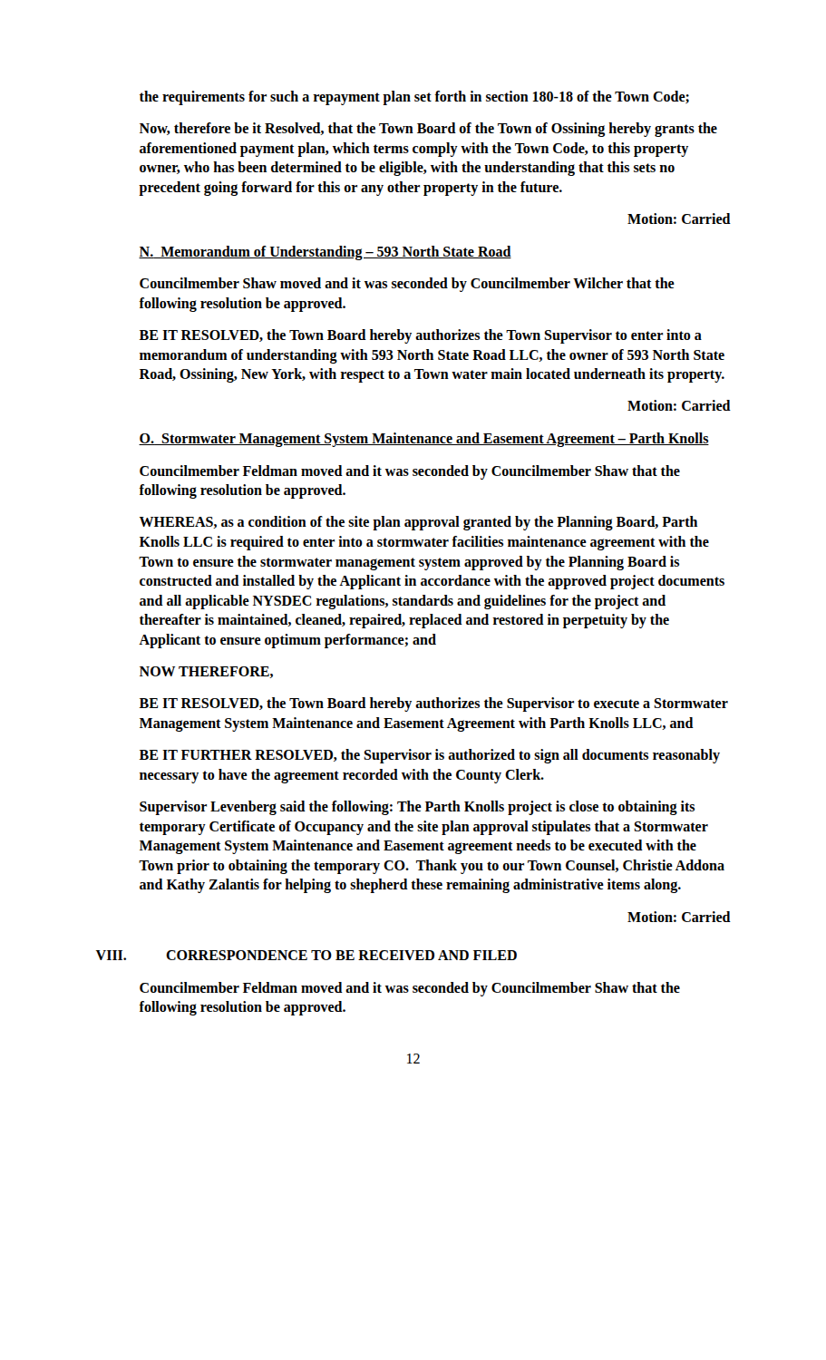the requirements for such a repayment plan set forth in section 180-18 of the Town Code;
Now, therefore be it Resolved, that the Town Board of the Town of Ossining hereby grants the aforementioned payment plan, which terms comply with the Town Code, to this property owner, who has been determined to be eligible, with the understanding that this sets no precedent going forward for this or any other property in the future.
Motion: Carried
N. Memorandum of Understanding – 593 North State Road
Councilmember Shaw moved and it was seconded by Councilmember Wilcher that the following resolution be approved.
BE IT RESOLVED, the Town Board hereby authorizes the Town Supervisor to enter into a memorandum of understanding with 593 North State Road LLC, the owner of 593 North State Road, Ossining, New York, with respect to a Town water main located underneath its property.
Motion: Carried
O. Stormwater Management System Maintenance and Easement Agreement – Parth Knolls
Councilmember Feldman moved and it was seconded by Councilmember Shaw that the following resolution be approved.
WHEREAS, as a condition of the site plan approval granted by the Planning Board, Parth Knolls LLC is required to enter into a stormwater facilities maintenance agreement with the Town to ensure the stormwater management system approved by the Planning Board is constructed and installed by the Applicant in accordance with the approved project documents and all applicable NYSDEC regulations, standards and guidelines for the project and thereafter is maintained, cleaned, repaired, replaced and restored in perpetuity by the Applicant to ensure optimum performance; and
NOW THEREFORE,
BE IT RESOLVED, the Town Board hereby authorizes the Supervisor to execute a Stormwater Management System Maintenance and Easement Agreement with Parth Knolls LLC, and
BE IT FURTHER RESOLVED, the Supervisor is authorized to sign all documents reasonably necessary to have the agreement recorded with the County Clerk.
Supervisor Levenberg said the following: The Parth Knolls project is close to obtaining its temporary Certificate of Occupancy and the site plan approval stipulates that a Stormwater Management System Maintenance and Easement agreement needs to be executed with the Town prior to obtaining the temporary CO. Thank you to our Town Counsel, Christie Addona and Kathy Zalantis for helping to shepherd these remaining administrative items along.
Motion: Carried
VIII. CORRESPONDENCE TO BE RECEIVED AND FILED
Councilmember Feldman moved and it was seconded by Councilmember Shaw that the following resolution be approved.
12